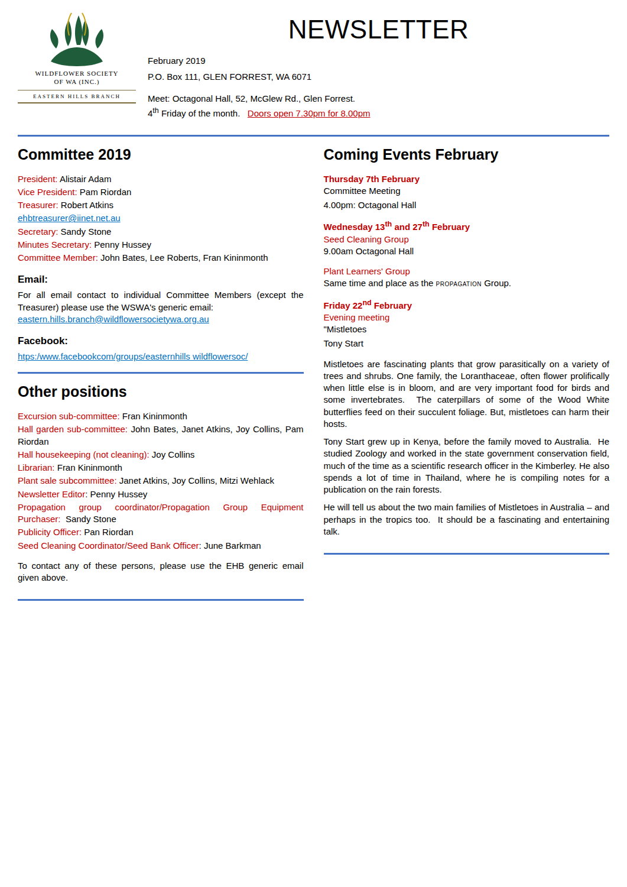WILDFLOWER SOCIETY
OF WA (INC.)
EASTERN HILLS BRANCH
NEWSLETTER
February 2019
P.O. Box 111, GLEN FORREST, WA 6071
Meet: Octagonal Hall, 52, McGlew Rd., Glen Forrest.
4th Friday of the month. Doors open 7.30pm for 8.00pm
Committee 2019
President: Alistair Adam
Vice President: Pam Riordan
Treasurer: Robert Atkins
ehbtreasurer@iinet.net.au
Secretary: Sandy Stone
Minutes Secretary: Penny Hussey
Committee Member: John Bates, Lee Roberts, Fran Kininmonth
Email:
For all email contact to individual Committee Members (except the Treasurer) please use the WSWA's generic email:
eastern.hills.branch@wildflowersocietywa.org.au
Facebook:
htps:/www.facebookcom/groups/easternhills wildflowersoc/
Other positions
Excursion sub-committee: Fran Kininmonth
Hall garden sub-committee: John Bates, Janet Atkins, Joy Collins, Pam Riordan
Hall housekeeping (not cleaning): Joy Collins
Librarian: Fran Kininmonth
Plant sale subcommittee: Janet Atkins, Joy Collins, Mitzi Wehlack
Newsletter Editor: Penny Hussey
Propagation group coordinator/Propagation Group Equipment Purchaser: Sandy Stone
Publicity Officer: Pan Riordan
Seed Cleaning Coordinator/Seed Bank Officer: June Barkman
To contact any of these persons, please use the EHB generic email given above.
Coming Events February
Thursday 7th February
Committee Meeting
4.00pm: Octagonal Hall
Wednesday 13th and 27th February
Seed Cleaning Group
9.00am Octagonal Hall
Plant Learners' Group
Same time and place as the PROPAGATION Group.
Friday 22nd February
Evening meeting
"Mistletoes
Tony Start
Mistletoes are fascinating plants that grow parasitically on a variety of trees and shrubs. One family, the Loranthaceae, often flower prolifically when little else is in bloom, and are very important food for birds and some invertebrates. The caterpillars of some of the Wood White butterflies feed on their succulent foliage. But, mistletoes can harm their hosts.
Tony Start grew up in Kenya, before the family moved to Australia. He studied Zoology and worked in the state government conservation field, much of the time as a scientific research officer in the Kimberley. He also spends a lot of time in Thailand, where he is compiling notes for a publication on the rain forests.
He will tell us about the two main families of Mistletoes in Australia – and perhaps in the tropics too. It should be a fascinating and entertaining talk.